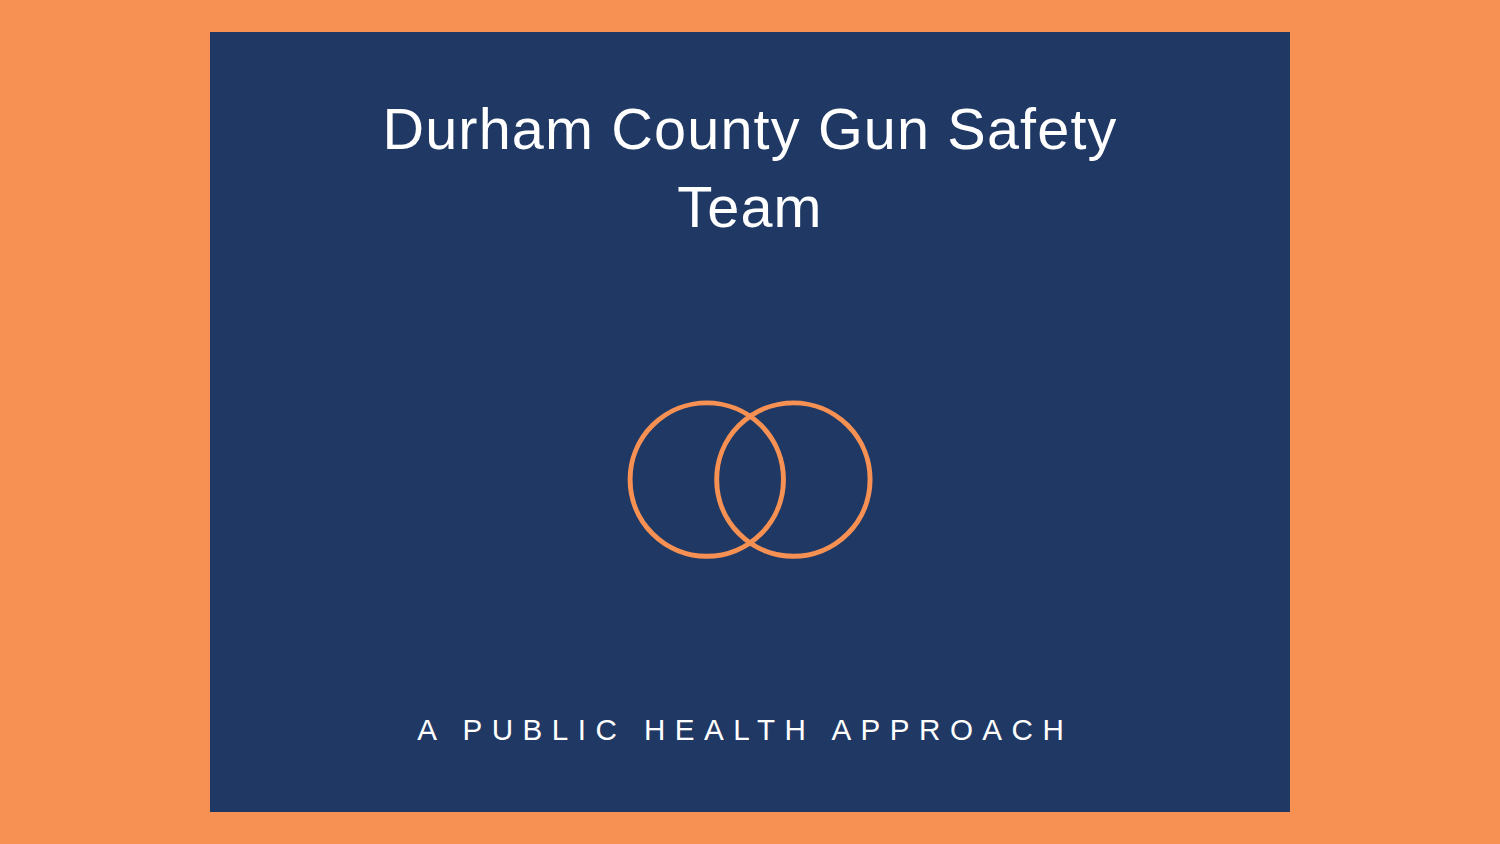Durham County Gun Safety Team
A Public Health Approach